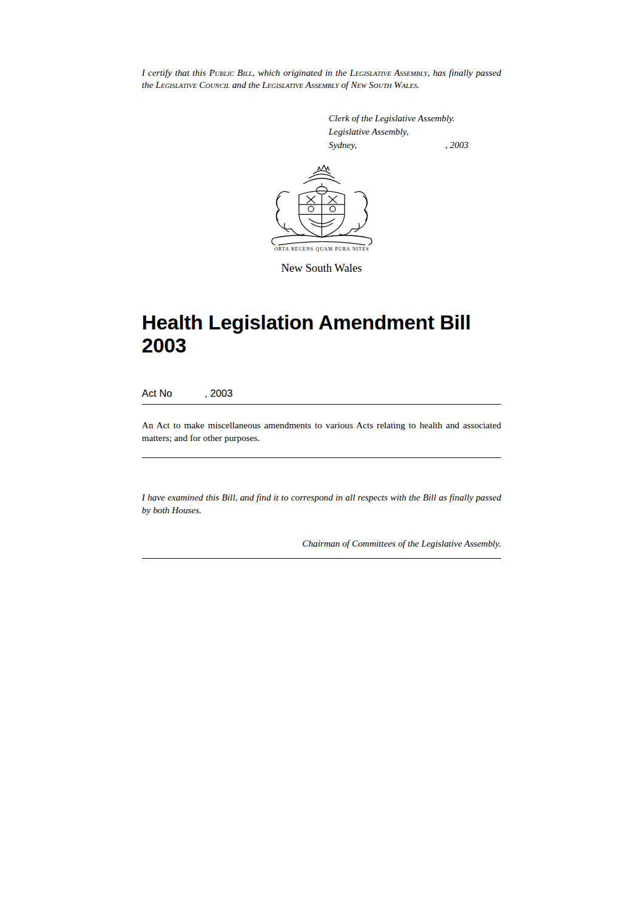I certify that this Public Bill, which originated in the Legislative Assembly, has finally passed the Legislative Council and the Legislative Assembly of New South Wales.
Clerk of the Legislative Assembly. Legislative Assembly, Sydney, , 2003
New South Wales
Health Legislation Amendment Bill 2003
Act No , 2003
An Act to make miscellaneous amendments to various Acts relating to health and associated matters; and for other purposes.
I have examined this Bill, and find it to correspond in all respects with the Bill as finally passed by both Houses.
Chairman of Committees of the Legislative Assembly.